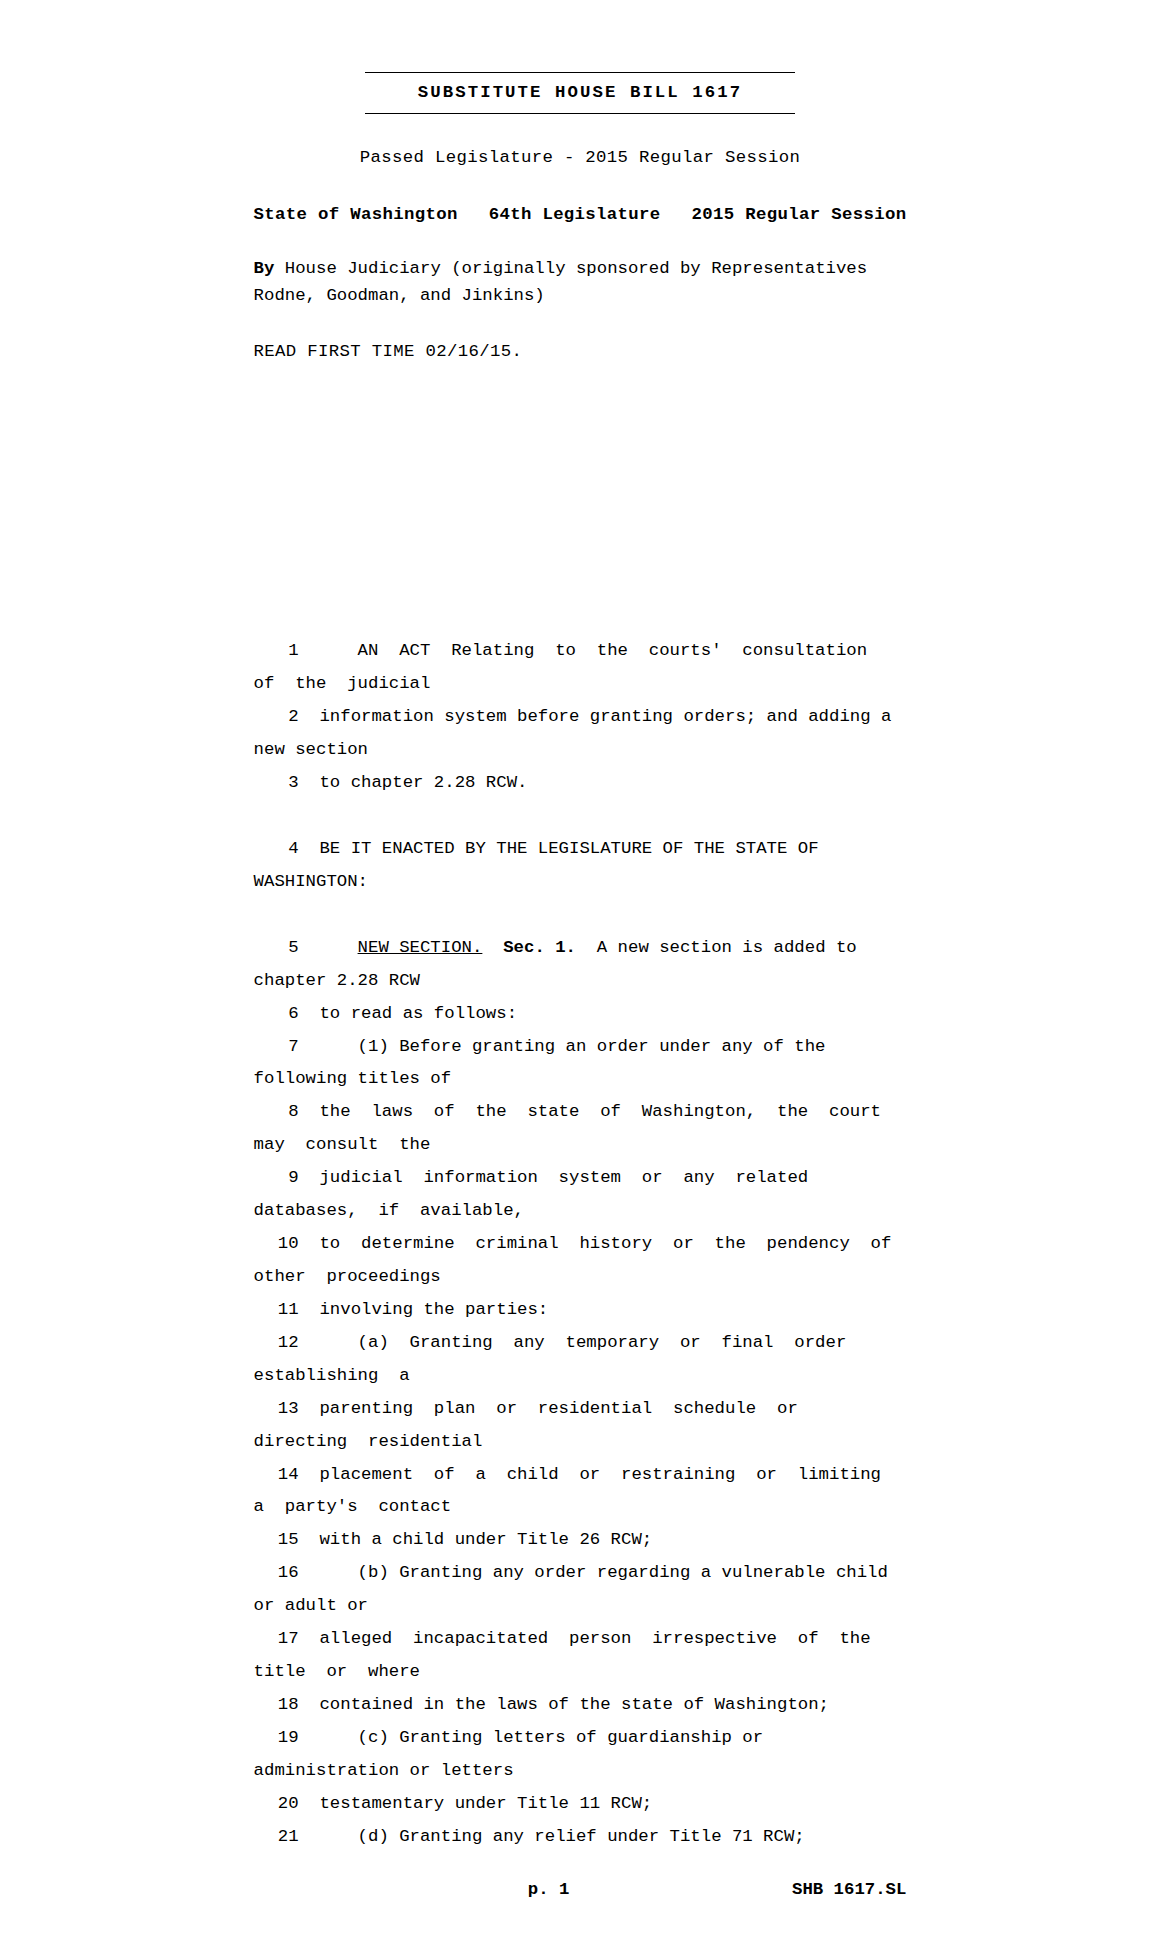SUBSTITUTE HOUSE BILL 1617
Passed Legislature - 2015 Regular Session
State of Washington 64th Legislature 2015 Regular Session
By House Judiciary (originally sponsored by Representatives Rodne, Goodman, and Jinkins)
READ FIRST TIME 02/16/15.
1 AN ACT Relating to the courts' consultation of the judicial
2 information system before granting orders; and adding a new section
3 to chapter 2.28 RCW.
4 BE IT ENACTED BY THE LEGISLATURE OF THE STATE OF WASHINGTON:
5 NEW SECTION. Sec. 1. A new section is added to chapter 2.28 RCW
6 to read as follows:
7 (1) Before granting an order under any of the following titles of
8 the laws of the state of Washington, the court may consult the
9 judicial information system or any related databases, if available,
10 to determine criminal history or the pendency of other proceedings
11 involving the parties:
12 (a) Granting any temporary or final order establishing a
13 parenting plan or residential schedule or directing residential
14 placement of a child or restraining or limiting a party's contact
15 with a child under Title 26 RCW;
16 (b) Granting any order regarding a vulnerable child or adult or
17 alleged incapacitated person irrespective of the title or where
18 contained in the laws of the state of Washington;
19 (c) Granting letters of guardianship or administration or letters
20 testamentary under Title 11 RCW;
21 (d) Granting any relief under Title 71 RCW;
p. 1 SHB 1617.SL